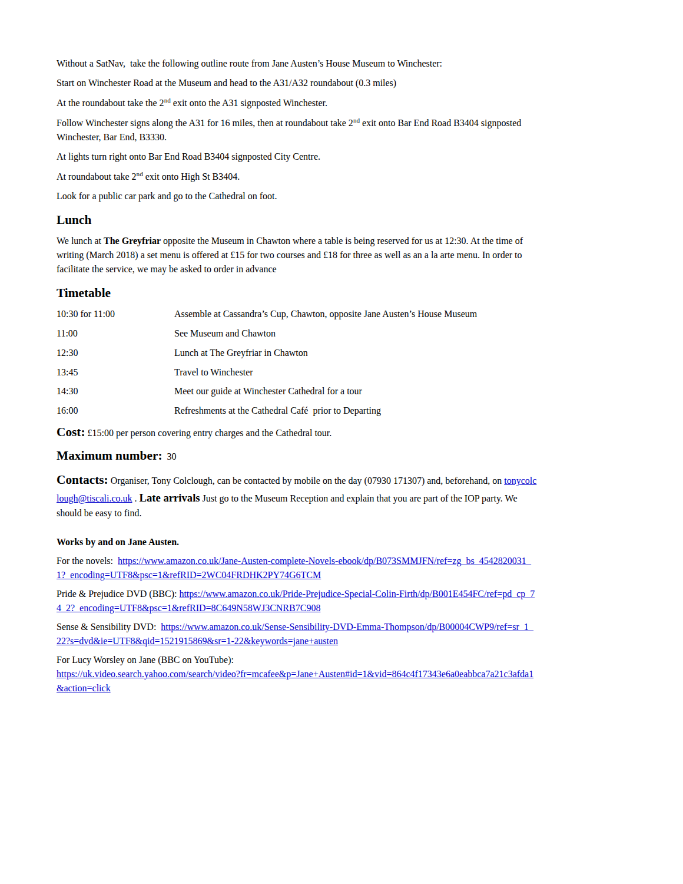Without a SatNav, take the following outline route from Jane Austen’s House Museum to Winchester:
Start on Winchester Road at the Museum and head to the A31/A32 roundabout (0.3 miles)
At the roundabout take the 2nd exit onto the A31 signposted Winchester.
Follow Winchester signs along the A31 for 16 miles, then at roundabout take 2nd exit onto Bar End Road B3404 signposted Winchester, Bar End, B3330.
At lights turn right onto Bar End Road B3404 signposted City Centre.
At roundabout take 2nd exit onto High St B3404.
Look for a public car park and go to the Cathedral on foot.
Lunch
We lunch at The Greyfriar opposite the Museum in Chawton where a table is being reserved for us at 12:30. At the time of writing (March 2018) a set menu is offered at £15 for two courses and £18 for three as well as an a la arte menu. In order to facilitate the service, we may be asked to order in advance
Timetable
10:30 for 11:00
Assemble at Cassandra’s Cup, Chawton, opposite Jane Austen’s House Museum
11:00
See Museum and Chawton
12:30
Lunch at The Greyfriar in Chawton
13:45
Travel to Winchester
14:30
Meet our guide at Winchester Cathedral for a tour
16:00
Refreshments at the Cathedral Café prior to Departing
Cost: £15:00 per person covering entry charges and the Cathedral tour.
Maximum number: 30
Contacts: Organiser, Tony Colclough, can be contacted by mobile on the day (07930 171307) and, beforehand, on tonycolclough@tiscali.co.uk . Late arrivals Just go to the Museum Reception and explain that you are part of the IOP party. We should be easy to find.
Works by and on Jane Austen.
For the novels: https://www.amazon.co.uk/Jane-Austen-complete-Novels-ebook/dp/B073SMMJFN/ref=zg_bs_4542820031_1?_encoding=UTF8&psc=1&refRID=2WC04FRDHK2PY74G6TCM
Pride & Prejudice DVD (BBC): https://www.amazon.co.uk/Pride-Prejudice-Special-Colin-Firth/dp/B001E454FC/ref=pd_cp_74_2?_encoding=UTF8&psc=1&refRID=8C649N58WJ3CNRB7C908
Sense & Sensibility DVD: https://www.amazon.co.uk/Sense-Sensibility-DVD-Emma-Thompson/dp/B00004CWP9/ref=sr_1_22?s=dvd&ie=UTF8&qid=1521915869&sr=1-22&keywords=jane+austen
For Lucy Worsley on Jane (BBC on YouTube):
https://uk.video.search.yahoo.com/search/video?fr=mcafee&p=Jane+Austen#id=1&vid=864c4f17343e6a0eabbca7a21c3afda1&action=click